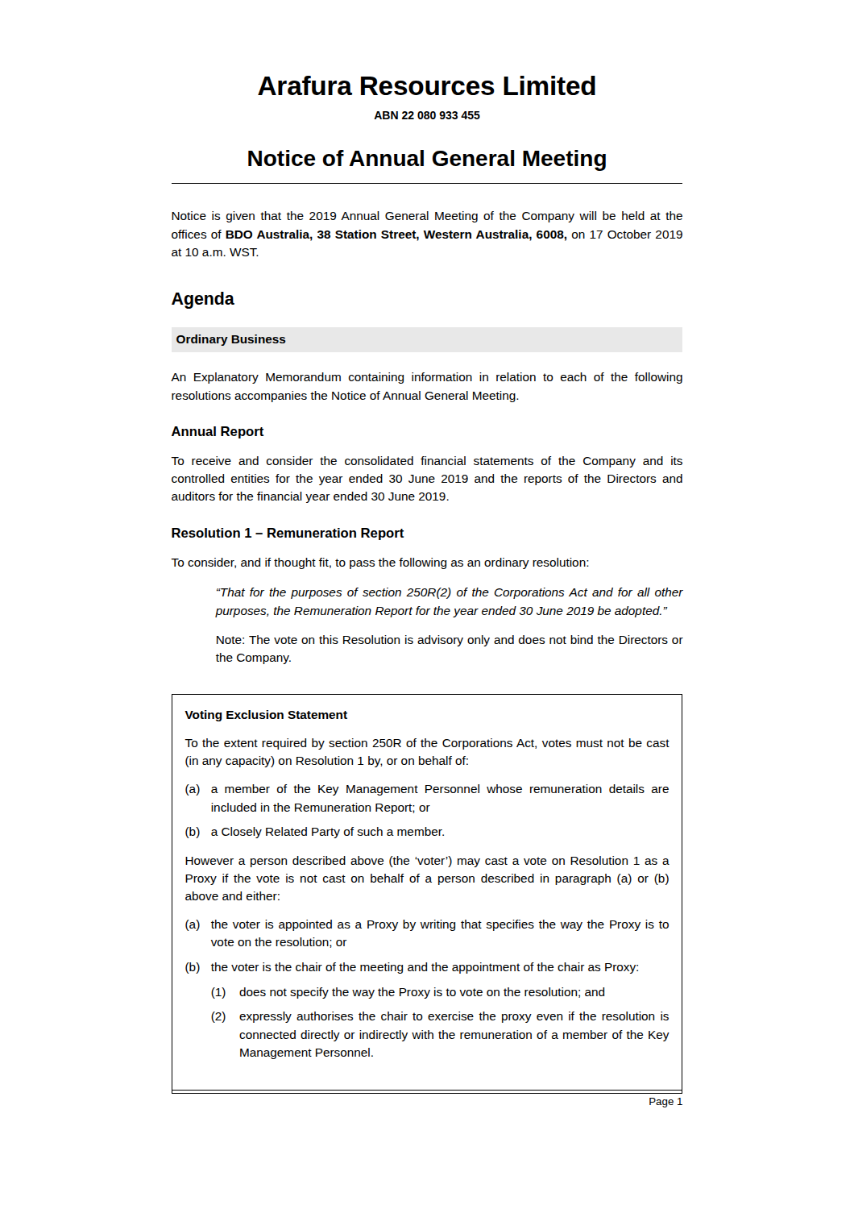Arafura Resources Limited
ABN 22 080 933 455
Notice of Annual General Meeting
Notice is given that the 2019 Annual General Meeting of the Company will be held at the offices of BDO Australia, 38 Station Street, Western Australia, 6008, on 17 October 2019 at 10 a.m. WST.
Agenda
Ordinary Business
An Explanatory Memorandum containing information in relation to each of the following resolutions accompanies the Notice of Annual General Meeting.
Annual Report
To receive and consider the consolidated financial statements of the Company and its controlled entities for the year ended 30 June 2019 and the reports of the Directors and auditors for the financial year ended 30 June 2019.
Resolution 1 – Remuneration Report
To consider, and if thought fit, to pass the following as an ordinary resolution:
“That for the purposes of section 250R(2) of the Corporations Act and for all other purposes, the Remuneration Report for the year ended 30 June 2019 be adopted.”
Note: The vote on this Resolution is advisory only and does not bind the Directors or the Company.
Voting Exclusion Statement
To the extent required by section 250R of the Corporations Act, votes must not be cast (in any capacity) on Resolution 1 by, or on behalf of:
(a)
a member of the Key Management Personnel whose remuneration details are included in the Remuneration Report; or
(b)
a Closely Related Party of such a member.
However a person described above (the ‘voter’) may cast a vote on Resolution 1 as a Proxy if the vote is not cast on behalf of a person described in paragraph (a) or (b) above and either:
(a)
the voter is appointed as a Proxy by writing that specifies the way the Proxy is to vote on the resolution; or
(b)
the voter is the chair of the meeting and the appointment of the chair as Proxy:
(1)
does not specify the way the Proxy is to vote on the resolution; and
(2)
expressly authorises the chair to exercise the proxy even if the resolution is connected directly or indirectly with the remuneration of a member of the Key Management Personnel.
Page 1